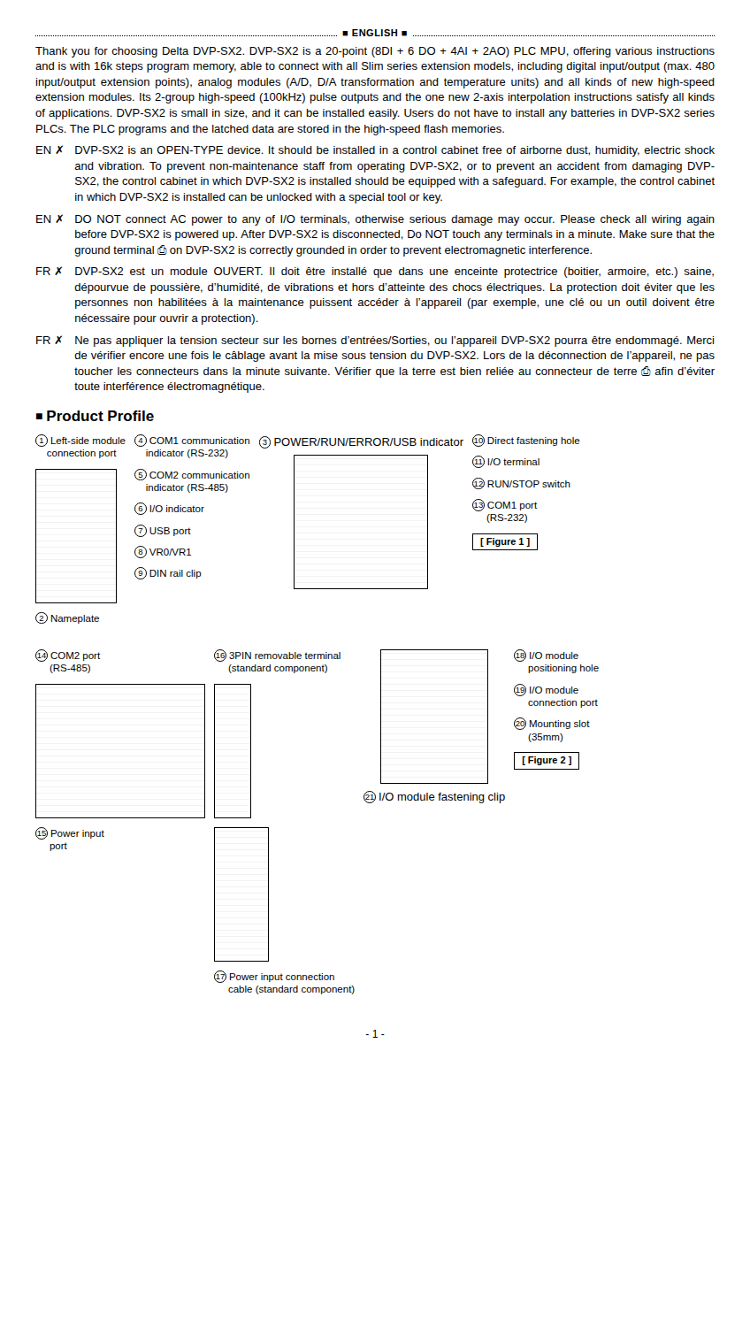■ ENGLISH ■
Thank you for choosing Delta DVP-SX2. DVP-SX2 is a 20-point (8DI + 6 DO + 4AI + 2AO) PLC MPU, offering various instructions and is with 16k steps program memory, able to connect with all Slim series extension models, including digital input/output (max. 480 input/output extension points), analog modules (A/D, D/A transformation and temperature units) and all kinds of new high-speed extension modules. Its 2-group high-speed (100kHz) pulse outputs and the one new 2-axis interpolation instructions satisfy all kinds of applications. DVP-SX2 is small in size, and it can be installed easily. Users do not have to install any batteries in DVP-SX2 series PLCs. The PLC programs and the latched data are stored in the high-speed flash memories.
EN ✗DVP-SX2 is an OPEN-TYPE device. It should be installed in a control cabinet free of airborne dust, humidity, electric shock and vibration. To prevent non-maintenance staff from operating DVP-SX2, or to prevent an accident from damaging DVP-SX2, the control cabinet in which DVP-SX2 is installed should be equipped with a safeguard. For example, the control cabinet in which DVP-SX2 is installed can be unlocked with a special tool or key.
EN ✗DO NOT connect AC power to any of I/O terminals, otherwise serious damage may occur. Please check all wiring again before DVP-SX2 is powered up. After DVP-SX2 is disconnected, Do NOT touch any terminals in a minute. Make sure that the ground terminal ⎙ on DVP-SX2 is correctly grounded in order to prevent electromagnetic interference.
FR ✗DVP-SX2 est un module OUVERT. Il doit être installé que dans une enceinte protectrice (boitier, armoire, etc.) saine, dépourvue de poussière, d’humidité, de vibrations et hors d’atteinte des chocs électriques. La protection doit éviter que les personnes non habilitées à la maintenance puissent accéder à l’appareil (par exemple, une clé ou un outil doivent être nécessaire pour ouvrir a protection).
FR ✗Ne pas appliquer la tension secteur sur les bornes d’entrées/Sorties, ou l’appareil DVP-SX2 pourra être endommagé. Merci de vérifier encore une fois le câblage avant la mise sous tension du DVP-SX2. Lors de la déconnection de l’appareil, ne pas toucher les connecteurs dans la minute suivante. Vérifier que la terre est bien reliée au connecteur de terre ⎙ afin d’éviter toute interférence électromagnétique.
Product Profile
1 Left-side module
connection port
2 Nameplate
4 COM1 communication
indicator (RS-232)
5 COM2 communication
indicator (RS-485)
6 I/O indicator
7 USB port
8 VR0/VR1
9 DIN rail clip
3 POWER/RUN/ERROR/USB indicator
10 Direct fastening hole
11 I/O terminal
12 RUN/STOP switch
13 COM1 port
(RS-232)
[ Figure 1 ]
14 COM2 port
(RS-485)
15 Power input
port
163PIN removable terminal
(standard component)
17 Power input connection
cable (standard component)
21 I/O module fastening clip
18 I/O module
positioning hole
19 I/O module
connection port
20 Mounting slot
(35mm)
[ Figure 2 ]
- 1 -